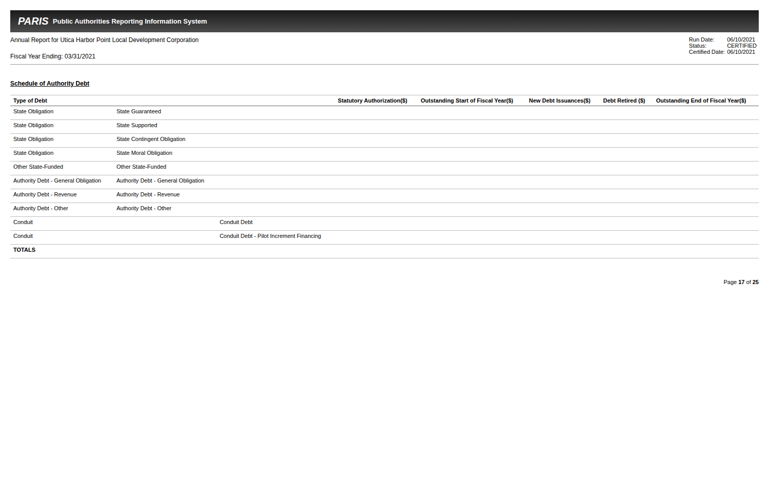PARIS Public Authorities Reporting Information System
Annual Report for Utica Harbor Point Local Development Corporation
Fiscal Year Ending: 03/31/2021
| Run Date: | 06/10/2021 |
| Status: | CERTIFIED |
| Certified Date: | 06/10/2021 |
Schedule of Authority Debt
| Type of Debt | | | Statutory Authorization($) | Outstanding Start of Fiscal Year($) | New Debt Issuances($) | Debt Retired ($) | Outstanding End of Fiscal Year($) |
| --- | --- | --- | --- | --- | --- | --- | --- |
| State Obligation | State Guaranteed | | | | | | |
| State Obligation | State Supported | | | | | | |
| State Obligation | State Contingent Obligation | | | | | | |
| State Obligation | State Moral Obligation | | | | | | |
| Other State-Funded | Other State-Funded | | | | | | |
| Authority Debt - General Obligation | Authority Debt - General Obligation | | | | | | |
| Authority Debt - Revenue | Authority Debt - Revenue | | | | | | |
| Authority Debt - Other | Authority Debt - Other | | | | | | |
| Conduit | | Conduit Debt | | | | | |
| Conduit | | Conduit Debt - Pilot Increment Financing | | | | | |
| TOTALS | | | | | | | |
Page 17 of 25